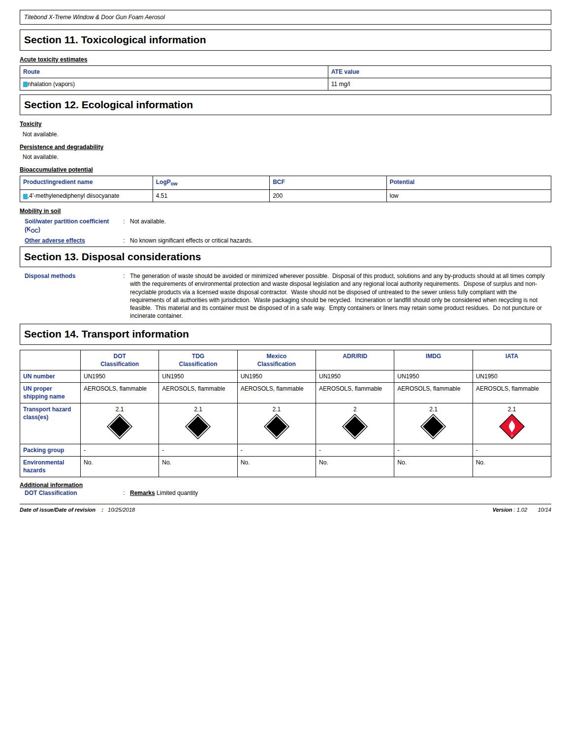Titebond X-Treme Window & Door Gun Foam Aerosol
Section 11. Toxicological information
Acute toxicity estimates
| Route | ATE value |
| --- | --- |
| nhalation (vapors) | 11 mg/l |
Section 12. Ecological information
Toxicity
Not available.
Persistence and degradability
Not available.
Bioaccumulative potential
| Product/ingredient name | LogP ow | BCF | Potential |
| --- | --- | --- | --- |
| ,4'-methylenediphenyl diisocyanate | 4.51 | 200 | low |
Mobility in soil
Soil/water partition coefficient (KOC)
:
Not available.
Other adverse effects
:
No known significant effects or critical hazards.
Section 13. Disposal considerations
| Disposal methods | : | The generation of waste should be avoided or minimized wherever possible. Disposal of this product, solutions and any by-products should at all times comply with the requirements of environmental protection and waste disposal legislation and any regional local authority requirements. Dispose of surplus and non-recyclable products via a licensed waste disposal contractor. Waste should not be disposed of untreated to the sewer unless fully compliant with the requirements of all authorities with jurisdiction. Waste packaging should be recycled. Incineration or landfill should only be considered when recycling is not feasible. This material and its container must be disposed of in a safe way. Empty containers or liners may retain some product residues. Do not puncture or incinerate container. |
Section 14. Transport information
| | DOT Classification | TDG Classification | Mexico Classification | ADR/RID | IMDG | IATA |
| --- | --- | --- | --- | --- | --- | --- |
| UN number | UN1950 | UN1950 | UN1950 | UN1950 | UN1950 | UN1950 |
| UN proper shipping name | AEROSOLS, flammable | AEROSOLS, flammable | AEROSOLS, flammable | AEROSOLS, flammable | AEROSOLS, flammable | AEROSOLS, flammable |
| Transport hazard class(es) | 2.1 | 2.1 | 2.1 | 2 | 2.1 | 2.1 2 |
| Packing group | - | - | - | - | - | - |
| Environmental hazards | No. | No. | No. | No. | No. | No. |
Additional information
| DOT Classification | : | Remarks Limited quantity |
Date of issue/Date of revision : 10/25/2018
Version : 1.02 10/14